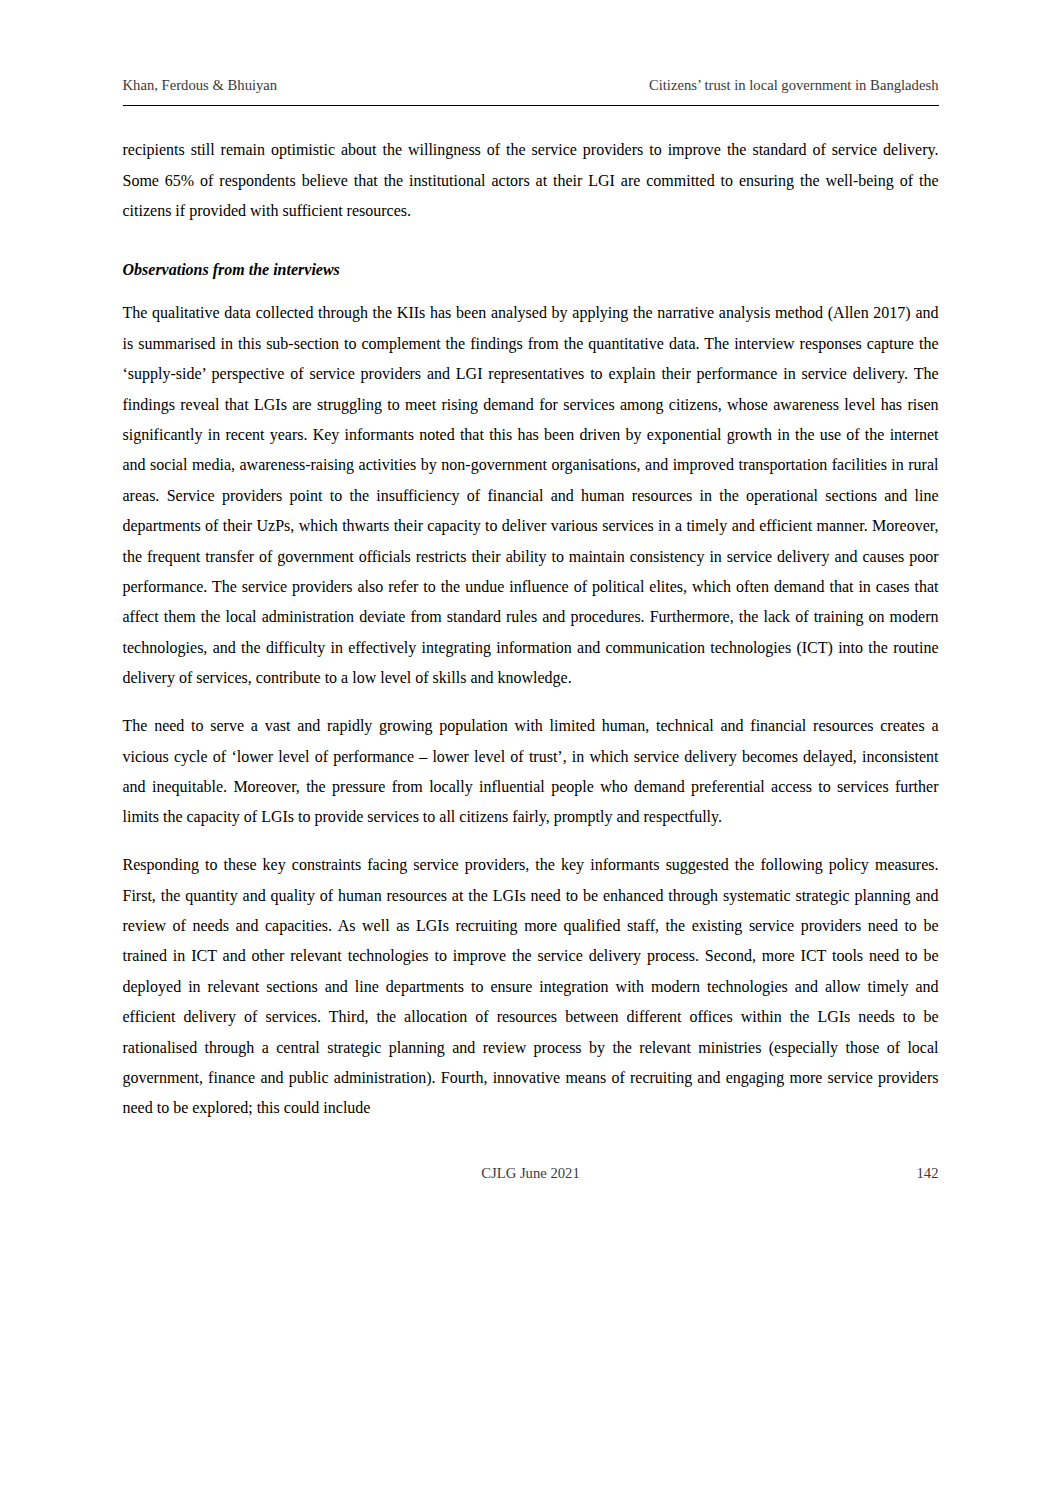Khan, Ferdous & Bhuiyan Citizens’ trust in local government in Bangladesh
recipients still remain optimistic about the willingness of the service providers to improve the standard of service delivery. Some 65% of respondents believe that the institutional actors at their LGI are committed to ensuring the well-being of the citizens if provided with sufficient resources.
Observations from the interviews
The qualitative data collected through the KIIs has been analysed by applying the narrative analysis method (Allen 2017) and is summarised in this sub-section to complement the findings from the quantitative data. The interview responses capture the ‘supply-side’ perspective of service providers and LGI representatives to explain their performance in service delivery. The findings reveal that LGIs are struggling to meet rising demand for services among citizens, whose awareness level has risen significantly in recent years. Key informants noted that this has been driven by exponential growth in the use of the internet and social media, awareness-raising activities by non-government organisations, and improved transportation facilities in rural areas. Service providers point to the insufficiency of financial and human resources in the operational sections and line departments of their UzPs, which thwarts their capacity to deliver various services in a timely and efficient manner. Moreover, the frequent transfer of government officials restricts their ability to maintain consistency in service delivery and causes poor performance. The service providers also refer to the undue influence of political elites, which often demand that in cases that affect them the local administration deviate from standard rules and procedures. Furthermore, the lack of training on modern technologies, and the difficulty in effectively integrating information and communication technologies (ICT) into the routine delivery of services, contribute to a low level of skills and knowledge.
The need to serve a vast and rapidly growing population with limited human, technical and financial resources creates a vicious cycle of ‘lower level of performance – lower level of trust’, in which service delivery becomes delayed, inconsistent and inequitable. Moreover, the pressure from locally influential people who demand preferential access to services further limits the capacity of LGIs to provide services to all citizens fairly, promptly and respectfully.
Responding to these key constraints facing service providers, the key informants suggested the following policy measures. First, the quantity and quality of human resources at the LGIs need to be enhanced through systematic strategic planning and review of needs and capacities. As well as LGIs recruiting more qualified staff, the existing service providers need to be trained in ICT and other relevant technologies to improve the service delivery process. Second, more ICT tools need to be deployed in relevant sections and line departments to ensure integration with modern technologies and allow timely and efficient delivery of services. Third, the allocation of resources between different offices within the LGIs needs to be rationalised through a central strategic planning and review process by the relevant ministries (especially those of local government, finance and public administration). Fourth, innovative means of recruiting and engaging more service providers need to be explored; this could include
CJLG June 2021 142